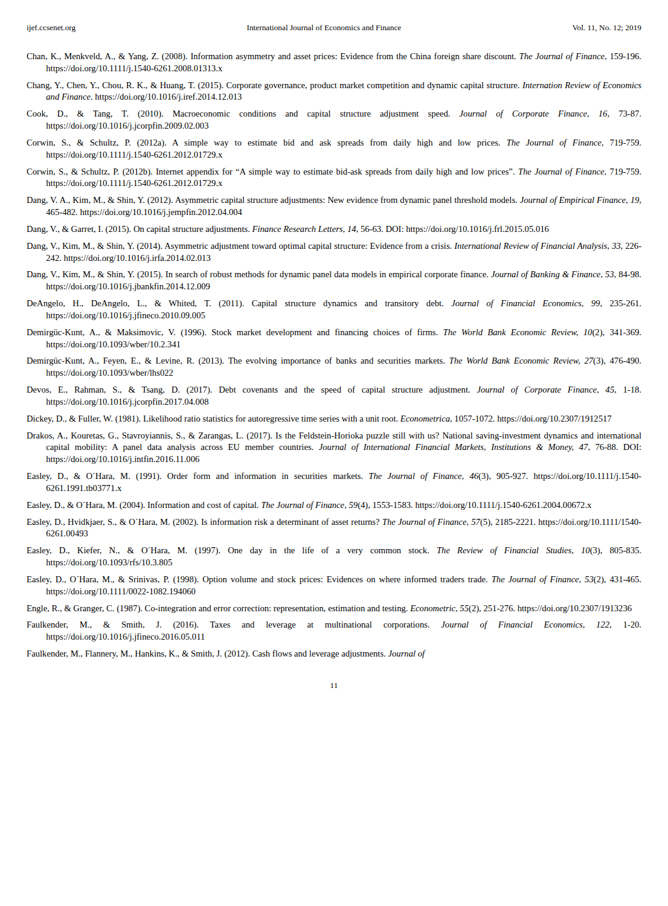ijef.ccsenet.org
International Journal of Economics and Finance
Vol. 11, No. 12; 2019
Chan, K., Menkveld, A., & Yang, Z. (2008). Information asymmetry and asset prices: Evidence from the China foreign share discount. The Journal of Finance, 159-196. https://doi.org/10.1111/j.1540-6261.2008.01313.x
Chang, Y., Chen, Y., Chou, R. K., & Huang, T. (2015). Corporate governance, product market competition and dynamic capital structure. Internation Review of Economics and Finance. https://doi.org/10.1016/j.iref.2014.12.013
Cook, D., & Tang, T. (2010). Macroeconomic conditions and capital structure adjustment speed. Journal of Corporate Finance, 16, 73-87. https://doi.org/10.1016/j.jcorpfin.2009.02.003
Corwin, S., & Schultz, P. (2012a). A simple way to estimate bid and ask spreads from daily high and low prices. The Journal of Finance, 719-759. https://doi.org/10.1111/j.1540-6261.2012.01729.x
Corwin, S., & Schultz, P. (2012b). Internet appendix for “A simple way to estimate bid-ask spreads from daily high and low prices”. The Journal of Finance, 719-759. https://doi.org/10.1111/j.1540-6261.2012.01729.x
Dang, V. A., Kim, M., & Shin, Y. (2012). Asymmetric capital structure adjustments: New evidence from dynamic panel threshold models. Journal of Empirical Finance, 19, 465-482. https://doi.org/10.1016/j.jempfin.2012.04.004
Dang, V., & Garret, I. (2015). On capital structure adjustments. Finance Research Letters, 14, 56-63. DOI: https://doi.org/10.1016/j.frl.2015.05.016
Dang, V., Kim, M., & Shin, Y. (2014). Asymmetric adjustment toward optimal capital structure: Evidence from a crisis. International Review of Financial Analysis, 33, 226-242. https://doi.org/10.1016/j.irfa.2014.02.013
Dang, V., Kim, M., & Shin, Y. (2015). In search of robust methods for dynamic panel data models in empirical corporate finance. Journal of Banking & Finance, 53, 84-98. https://doi.org/10.1016/j.jbankfin.2014.12.009
DeAngelo, H., DeAngelo, L., & Whited, T. (2011). Capital structure dynamics and transitory debt. Journal of Financial Economics, 99, 235-261. https://doi.org/10.1016/j.jfineco.2010.09.005
Demirgüc-Kunt, A., & Maksimovic, V. (1996). Stock market development and financing choices of firms. The World Bank Economic Review, 10(2), 341-369. https://doi.org/10.1093/wber/10.2.341
Demirgüc-Kunt, A., Feyen, E., & Levine, R. (2013). The evolving importance of banks and securities markets. The World Bank Economic Review, 27(3), 476-490. https://doi.org/10.1093/wber/lhs022
Devos, E., Rahman, S., & Tsang, D. (2017). Debt covenants and the speed of capital structure adjustment. Journal of Corporate Finance, 45, 1-18. https://doi.org/10.1016/j.jcorpfin.2017.04.008
Dickey, D., & Fuller, W. (1981). Likelihood ratio statistics for autoregressive time series with a unit root. Econometrica, 1057-1072. https://doi.org/10.2307/1912517
Drakos, A., Kouretas, G., Stavroyiannis, S., & Zarangas, L. (2017). Is the Feldstein-Horioka puzzle still with us? National saving-investment dynamics and international capital mobility: A panel data analysis across EU member countries. Journal of International Financial Markets, Institutions & Money, 47, 76-88. DOI: https://doi.org/10.1016/j.intfin.2016.11.006
Easley, D., & O´Hara, M. (1991). Order form and information in securities markets. The Journal of Finance, 46(3), 905-927. https://doi.org/10.1111/j.1540-6261.1991.tb03771.x
Easley, D., & O´Hara, M. (2004). Information and cost of capital. The Journal of Finance, 59(4), 1553-1583. https://doi.org/10.1111/j.1540-6261.2004.00672.x
Easley, D., Hvidkjaer, S., & O´Hara, M. (2002). Is information risk a determinant of asset returns? The Journal of Finance, 57(5), 2185-2221. https://doi.org/10.1111/1540-6261.00493
Easley, D., Kiefer, N., & O´Hara, M. (1997). One day in the life of a very common stock. The Review of Financial Studies, 10(3), 805-835. https://doi.org/10.1093/rfs/10.3.805
Easley, D., O´Hara, M., & Srinivas, P. (1998). Option volume and stock prices: Evidences on where informed traders trade. The Journal of Finance, 53(2), 431-465. https://doi.org/10.1111/0022-1082.194060
Engle, R., & Granger, C. (1987). Co-integration and error correction: representation, estimation and testing. Econometric, 55(2), 251-276. https://doi.org/10.2307/1913236
Faulkender, M., & Smith, J. (2016). Taxes and leverage at multinational corporations. Journal of Financial Economics, 122, 1-20. https://doi.org/10.1016/j.jfineco.2016.05.011
Faulkender, M., Flannery, M., Hankins, K., & Smith, J. (2012). Cash flows and leverage adjustments. Journal of
11